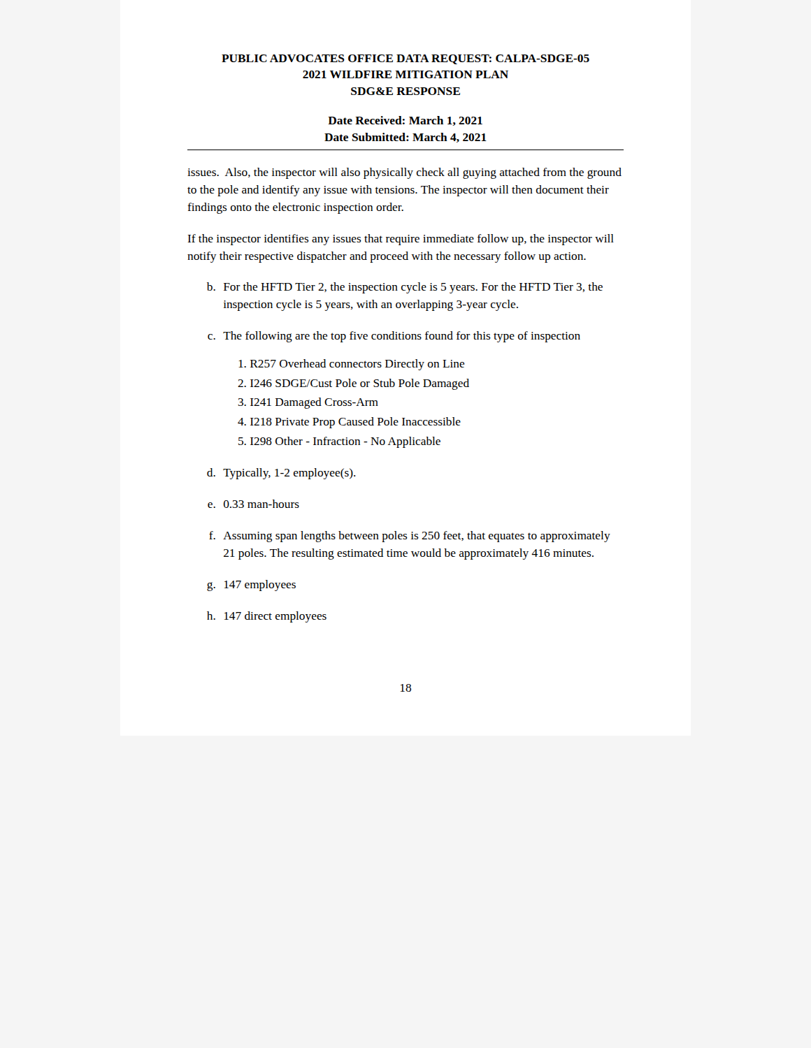PUBLIC ADVOCATES OFFICE DATA REQUEST: CALPA-SDGE-05
2021 WILDFIRE MITIGATION PLAN
SDG&E RESPONSE
Date Received: March 1, 2021
Date Submitted: March 4, 2021
issues. Also, the inspector will also physically check all guying attached from the ground to the pole and identify any issue with tensions. The inspector will then document their findings onto the electronic inspection order.
If the inspector identifies any issues that require immediate follow up, the inspector will notify their respective dispatcher and proceed with the necessary follow up action.
For the HFTD Tier 2, the inspection cycle is 5 years. For the HFTD Tier 3, the inspection cycle is 5 years, with an overlapping 3-year cycle.
The following are the top five conditions found for this type of inspection
R257 Overhead connectors Directly on Line
I246 SDGE/Cust Pole or Stub Pole Damaged
I241 Damaged Cross-Arm
I218 Private Prop Caused Pole Inaccessible
I298 Other - Infraction - No Applicable
Typically, 1-2 employee(s).
0.33 man-hours
Assuming span lengths between poles is 250 feet, that equates to approximately 21 poles. The resulting estimated time would be approximately 416 minutes.
147 employees
147 direct employees
18